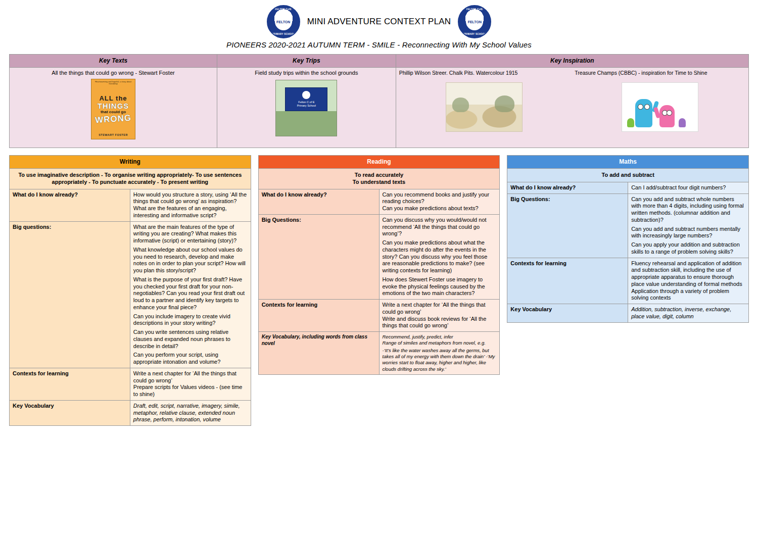FELTON
MINI ADVENTURE CONTEXT PLAN
FELTON
PIONEERS 2020-2021 AUTUMN TERM - SMILE - Reconnecting With My School Values
| Key Texts | Key Trips | Key Inspiration |
| --- | --- | --- |
| All the things that could go wrong - Stewart Foster Heartwarming and hopeful, a story about friendship ALL the THINGS that could go WRONG STEWART FOSTER | Field study trips within the school grounds Felton C of E Primary School | Phillip Wilson Streer. Chalk Pits. Watercolour 1915 Treasure Champs (CBBC) - inspiration for Time to Shine |
| Writing |
| To use imaginative description - To organise writing appropriately- To use sentences appropriately - To punctuate accurately - To present writing |
| What do I know already? | How would you structure a story, using ‘All the things that could go wrong’ as inspiration? What are the features of an engaging, interesting and informative script? |
| Big questions: | What are the main features of the type of writing you are creating? What makes this informative (script) or entertaining (story)? What knowledge about our school values do you need to research, develop and make notes on in order to plan your script? How will you plan this story/script? What is the purpose of your first draft? Have you checked your first draft for your non-negotiables? Can you read your first draft out loud to a partner and identify key targets to enhance your final piece? Can you include imagery to create vivid descriptions in your story writing? Can you write sentences using relative clauses and expanded noun phrases to describe in detail? Can you perform your script, using appropriate intonation and volume? |
| Contexts for learning | Write a next chapter for ‘All the things that could go wrong’ Prepare scripts for Values videos - (see time to shine) |
| Key Vocabulary | Draft, edit, script, narrative, imagery, simile, metaphor, relative clause, extended noun phrase, perform, intonation, volume |
| Reading |
| To read accurately To understand texts |
| What do I know already? | Can you recommend books and justify your reading choices? Can you make predictions about texts? |
| Big Questions: | Can you discuss why you would/would not recommend ‘All the things that could go wrong’? Can you make predictions about what the characters might do after the events in the story? Can you discuss why you feel those are reasonable predictions to make? (see writing contexts for learning) How does Stewert Foster use imagery to evoke the physical feelings caused by the emotions of the two main characters? |
| Contexts for learning | Write a next chapter for ‘All the things that could go wrong’ Write and discuss book reviews for ‘All the things that could go wrong’ |
| Key Vocabulary, including words from class novel | Recommend, justify, predict, infer Range of similes and metaphors from novel, e.g. -‘It’s like the water washes away all the germs, but takes all of my energy with them down the drain’ -‘My worries start to float away, higher and higher, like clouds drifting across the sky.’ |
| Maths |
| To add and subtract |
| What do I know already? | Can I add/subtract four digit numbers? |
| Big Questions: | Can you add and subtract whole numbers with more than 4 digits, including using formal written methods. (columnar addition and subtraction)? Can you add and subtract numbers mentally with increasingly large numbers? Can you apply your addition and subtraction skills to a range of problem solving skills? |
| Contexts for learning | Fluency rehearsal and application of addition and subtraction skill, including the use of appropriate apparatus to ensure thorough place value understanding of formal methods Application through a variety of problem solving contexts |
| Key Vocabulary | Addition, subtraction, inverse, exchange, place value, digit, column |